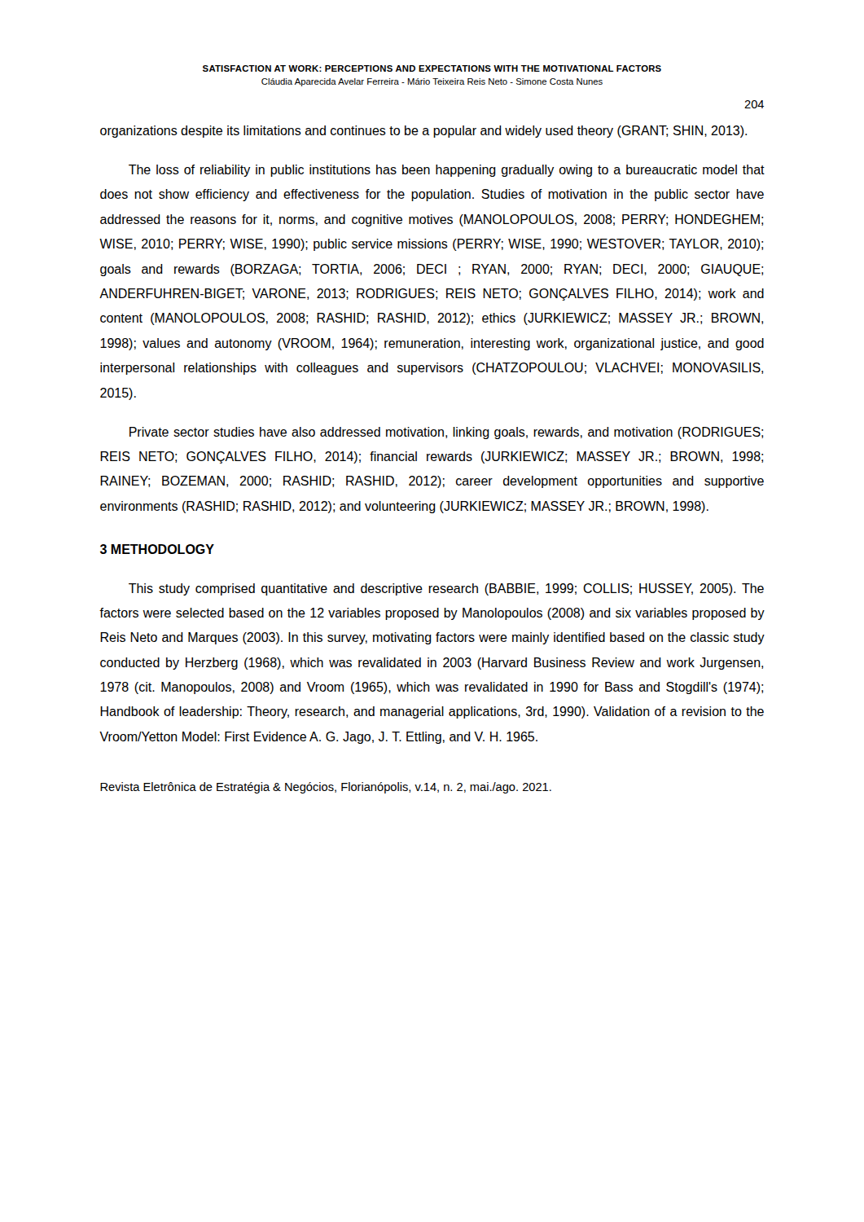SATISFACTION AT WORK: PERCEPTIONS AND EXPECTATIONS WITH THE MOTIVATIONAL FACTORS
Cláudia Aparecida Avelar Ferreira - Mário Teixeira Reis Neto - Simone Costa Nunes
204
organizations despite its limitations and continues to be a popular and widely used theory (GRANT; SHIN, 2013).
The loss of reliability in public institutions has been happening gradually owing to a bureaucratic model that does not show efficiency and effectiveness for the population. Studies of motivation in the public sector have addressed the reasons for it, norms, and cognitive motives (MANOLOPOULOS, 2008; PERRY; HONDEGHEM; WISE, 2010; PERRY; WISE, 1990); public service missions (PERRY; WISE, 1990; WESTOVER; TAYLOR, 2010); goals and rewards (BORZAGA; TORTIA, 2006; DECI ; RYAN, 2000; RYAN; DECI, 2000; GIAUQUE; ANDERFUHREN-BIGET; VARONE, 2013; RODRIGUES; REIS NETO; GONÇALVES FILHO, 2014); work and content (MANOLOPOULOS, 2008; RASHID; RASHID, 2012); ethics (JURKIEWICZ; MASSEY JR.; BROWN, 1998); values and autonomy (VROOM, 1964); remuneration, interesting work, organizational justice, and good interpersonal relationships with colleagues and supervisors (CHATZOPOULOU; VLACHVEI; MONOVASILIS, 2015).
Private sector studies have also addressed motivation, linking goals, rewards, and motivation (RODRIGUES; REIS NETO; GONÇALVES FILHO, 2014); financial rewards (JURKIEWICZ; MASSEY JR.; BROWN, 1998; RAINEY; BOZEMAN, 2000; RASHID; RASHID, 2012); career development opportunities and supportive environments (RASHID; RASHID, 2012); and volunteering (JURKIEWICZ; MASSEY JR.; BROWN, 1998).
3 METHODOLOGY
This study comprised quantitative and descriptive research (BABBIE, 1999; COLLIS; HUSSEY, 2005). The factors were selected based on the 12 variables proposed by Manolopoulos (2008) and six variables proposed by Reis Neto and Marques (2003). In this survey, motivating factors were mainly identified based on the classic study conducted by Herzberg (1968), which was revalidated in 2003 (Harvard Business Review and work Jurgensen, 1978 (cit. Manopoulos, 2008) and Vroom (1965), which was revalidated in 1990 for Bass and Stogdill's (1974); Handbook of leadership: Theory, research, and managerial applications, 3rd, 1990). Validation of a revision to the Vroom/Yetton Model: First Evidence A. G. Jago, J. T. Ettling, and V. H. 1965.
Revista Eletrônica de Estratégia & Negócios, Florianópolis, v.14, n. 2, mai./ago. 2021.